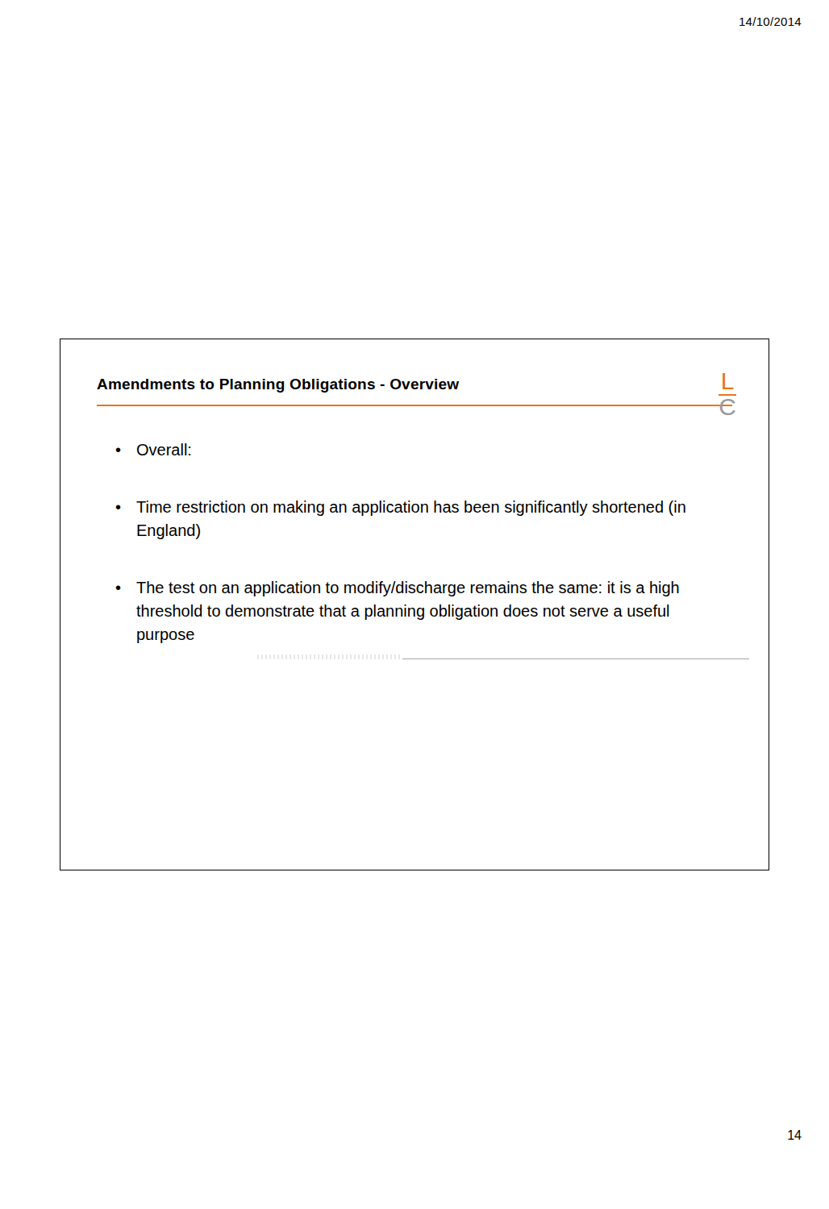14/10/2014
Amendments to Planning Obligations - Overview
L C
Overall:
Time restriction on making an application has been significantly shortened (in England)
The test on an application to modify/discharge remains the same: it is a high threshold to demonstrate that a planning obligation does not serve a useful purpose
14